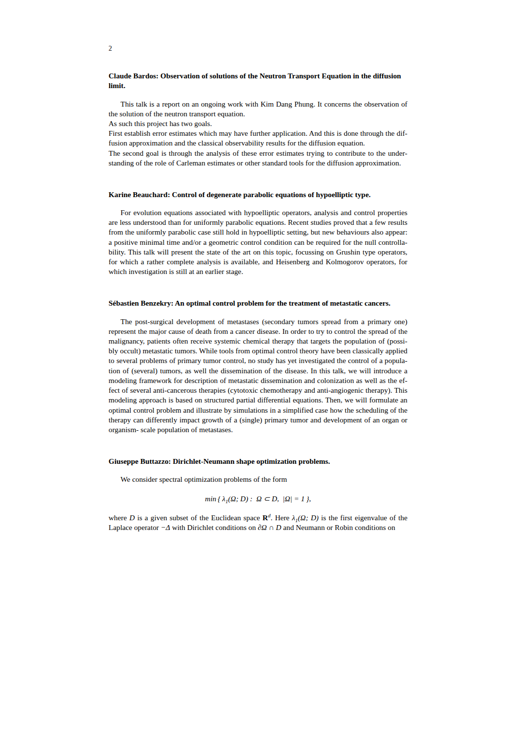2
Claude Bardos: Observation of solutions of the Neutron Transport Equation in the diffusion limit.
This talk is a report on an ongoing work with Kim Dang Phung. It concerns the observation of the solution of the neutron transport equation.
As such this project has two goals.
First establish error estimates which may have further application. And this is done through the diffusion approximation and the classical observability results for the diffusion equation.
The second goal is through the analysis of these error estimates trying to contribute to the understanding of the role of Carleman estimates or other standard tools for the diffusion approximation.
Karine Beauchard: Control of degenerate parabolic equations of hypoelliptic type.
For evolution equations associated with hypoelliptic operators, analysis and control properties are less understood than for uniformly parabolic equations. Recent studies proved that a few results from the uniformly parabolic case still hold in hypoelliptic setting, but new behaviours also appear: a positive minimal time and/or a geometric control condition can be required for the null controllability. This talk will present the state of the art on this topic, focussing on Grushin type operators, for which a rather complete analysis is available, and Heisenberg and Kolmogorov operators, for which investigation is still at an earlier stage.
Sébastien Benzekry: An optimal control problem for the treatment of metastatic cancers.
The post-surgical development of metastases (secondary tumors spread from a primary one) represent the major cause of death from a cancer disease. In order to try to control the spread of the malignancy, patients often receive systemic chemical therapy that targets the population of (possibly occult) metastatic tumors. While tools from optimal control theory have been classically applied to several problems of primary tumor control, no study has yet investigated the control of a population of (several) tumors, as well the dissemination of the disease. In this talk, we will introduce a modeling framework for description of metastatic dissemination and colonization as well as the effect of several anti-cancerous therapies (cytotoxic chemotherapy and anti-angiogenic therapy). This modeling approach is based on structured partial differential equations. Then, we will formulate an optimal control problem and illustrate by simulations in a simplified case how the scheduling of the therapy can differently impact growth of a (single) primary tumor and development of an organ or organism- scale population of metastases.
Giuseppe Buttazzo: Dirichlet-Neumann shape optimization problems.
We consider spectral optimization problems of the form
min { λ1(Ω; D) : Ω ⊂ D, |Ω| = 1 },
where D is a given subset of the Euclidean space Rd. Here λ1(Ω; D) is the first eigenvalue of the Laplace operator −Δ with Dirichlet conditions on ∂Ω ∩ D and Neumann or Robin conditions on